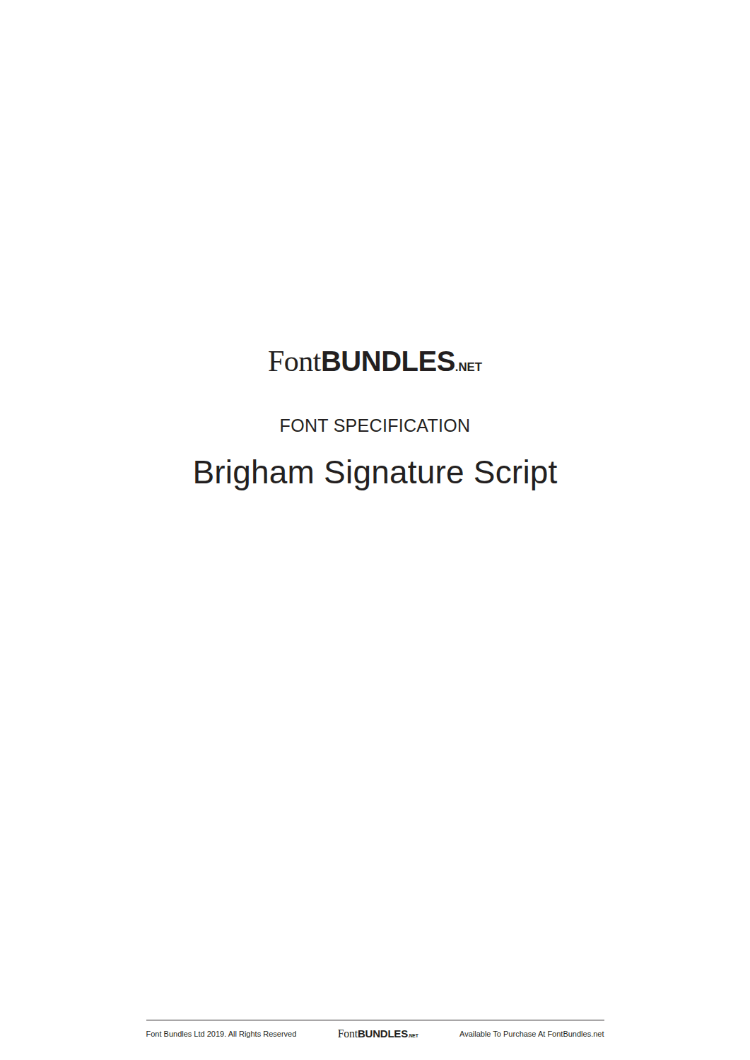Font BUNDLES.NET
FONT SPECIFICATION
Brigham Signature Script
Font Bundles Ltd 2019. All Rights Reserved Font BUNDLES.NET Available To Purchase At FontBundles.net